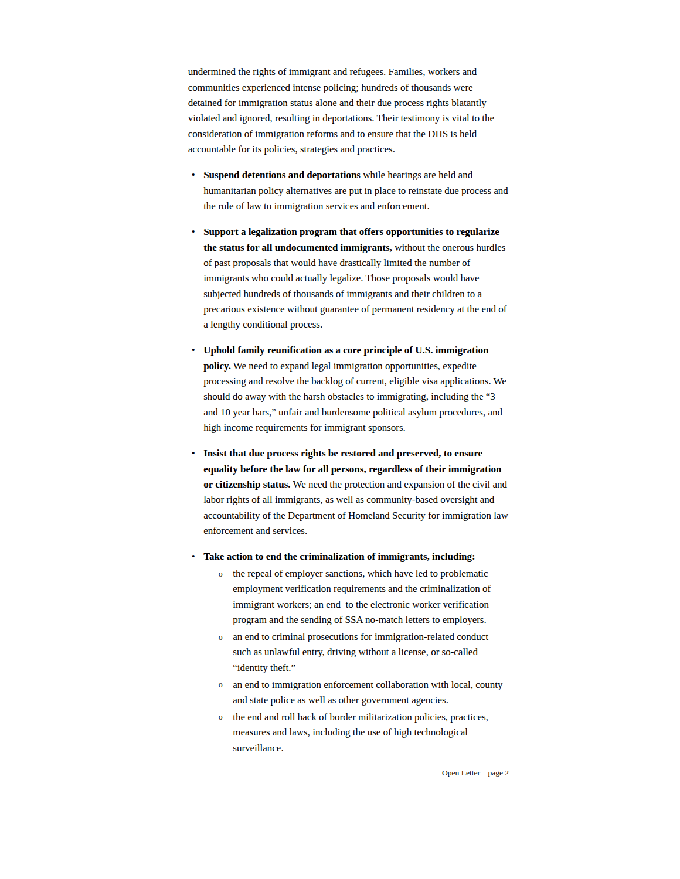undermined the rights of immigrant and refugees. Families, workers and communities experienced intense policing; hundreds of thousands were detained for immigration status alone and their due process rights blatantly violated and ignored, resulting in deportations. Their testimony is vital to the consideration of immigration reforms and to ensure that the DHS is held accountable for its policies, strategies and practices.
Suspend detentions and deportations while hearings are held and humanitarian policy alternatives are put in place to reinstate due process and the rule of law to immigration services and enforcement.
Support a legalization program that offers opportunities to regularize the status for all undocumented immigrants, without the onerous hurdles of past proposals that would have drastically limited the number of immigrants who could actually legalize. Those proposals would have subjected hundreds of thousands of immigrants and their children to a precarious existence without guarantee of permanent residency at the end of a lengthy conditional process.
Uphold family reunification as a core principle of U.S. immigration policy. We need to expand legal immigration opportunities, expedite processing and resolve the backlog of current, eligible visa applications. We should do away with the harsh obstacles to immigrating, including the “3 and 10 year bars,” unfair and burdensome political asylum procedures, and high income requirements for immigrant sponsors.
Insist that due process rights be restored and preserved, to ensure equality before the law for all persons, regardless of their immigration or citizenship status. We need the protection and expansion of the civil and labor rights of all immigrants, as well as community-based oversight and accountability of the Department of Homeland Security for immigration law enforcement and services.
Take action to end the criminalization of immigrants, including:
the repeal of employer sanctions, which have led to problematic employment verification requirements and the criminalization of immigrant workers; an end to the electronic worker verification program and the sending of SSA no-match letters to employers.
an end to criminal prosecutions for immigration-related conduct such as unlawful entry, driving without a license, or so-called “identity theft.”
an end to immigration enforcement collaboration with local, county and state police as well as other government agencies.
the end and roll back of border militarization policies, practices, measures and laws, including the use of high technological surveillance.
Open Letter – page 2